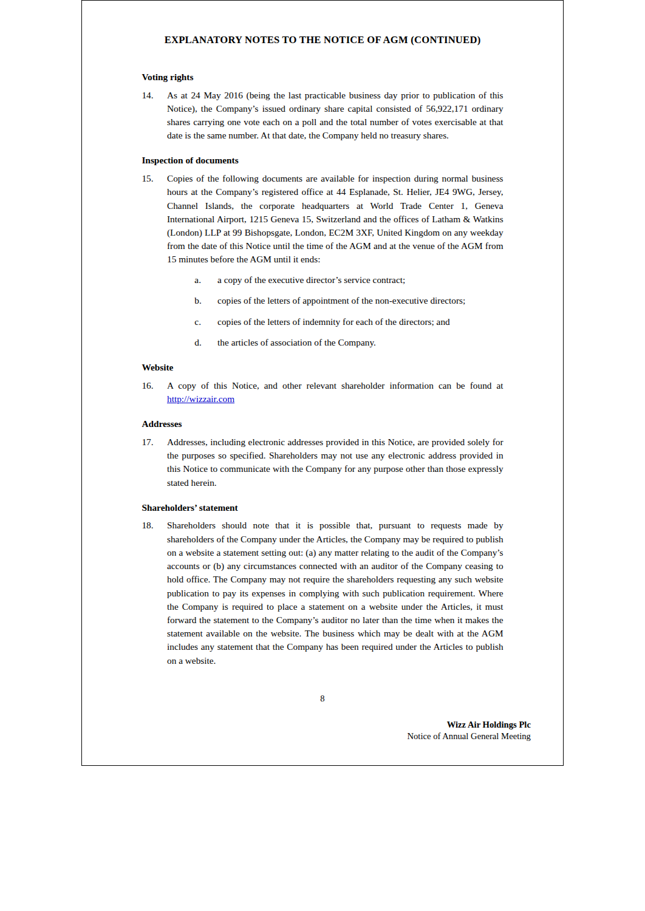EXPLANATORY NOTES TO THE NOTICE OF AGM (CONTINUED)
Voting rights
As at 24 May 2016 (being the last practicable business day prior to publication of this Notice), the Company’s issued ordinary share capital consisted of 56,922,171 ordinary shares carrying one vote each on a poll and the total number of votes exercisable at that date is the same number. At that date, the Company held no treasury shares.
Inspection of documents
Copies of the following documents are available for inspection during normal business hours at the Company’s registered office at 44 Esplanade, St. Helier, JE4 9WG, Jersey, Channel Islands, the corporate headquarters at World Trade Center 1, Geneva International Airport, 1215 Geneva 15, Switzerland and the offices of Latham & Watkins (London) LLP at 99 Bishopsgate, London, EC2M 3XF, United Kingdom on any weekday from the date of this Notice until the time of the AGM and at the venue of the AGM from 15 minutes before the AGM until it ends:
a copy of the executive director’s service contract;
copies of the letters of appointment of the non-executive directors;
copies of the letters of indemnity for each of the directors; and
the articles of association of the Company.
Website
A copy of this Notice, and other relevant shareholder information can be found at http://wizzair.com
Addresses
Addresses, including electronic addresses provided in this Notice, are provided solely for the purposes so specified. Shareholders may not use any electronic address provided in this Notice to communicate with the Company for any purpose other than those expressly stated herein.
Shareholders’ statement
Shareholders should note that it is possible that, pursuant to requests made by shareholders of the Company under the Articles, the Company may be required to publish on a website a statement setting out: (a) any matter relating to the audit of the Company’s accounts or (b) any circumstances connected with an auditor of the Company ceasing to hold office. The Company may not require the shareholders requesting any such website publication to pay its expenses in complying with such publication requirement. Where the Company is required to place a statement on a website under the Articles, it must forward the statement to the Company’s auditor no later than the time when it makes the statement available on the website. The business which may be dealt with at the AGM includes any statement that the Company has been required under the Articles to publish on a website.
8
Wizz Air Holdings Plc
Notice of Annual General Meeting